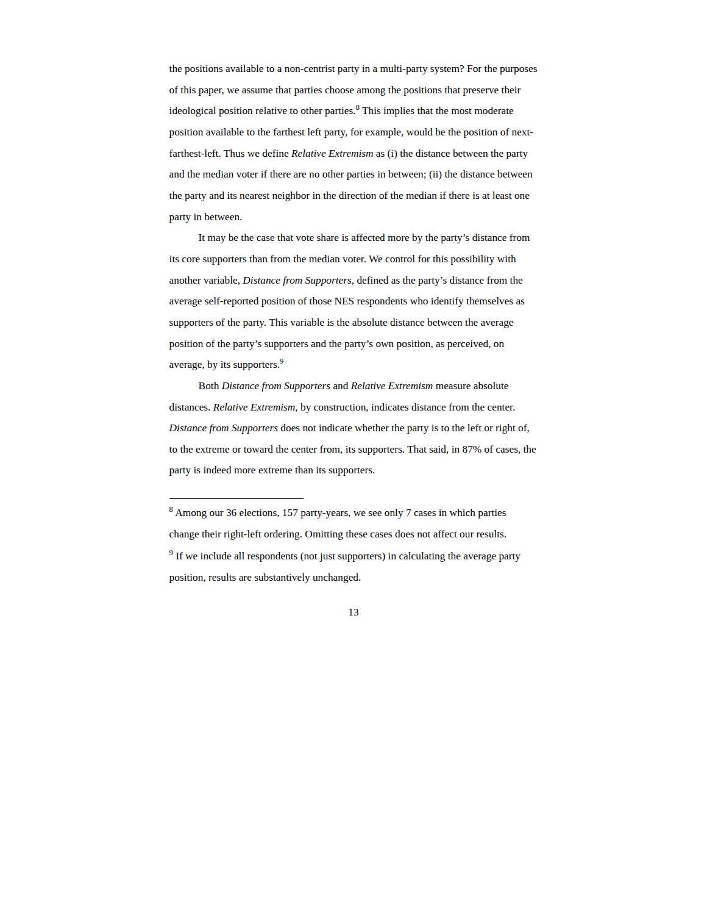the positions available to a non-centrist party in a multi-party system? For the purposes of this paper, we assume that parties choose among the positions that preserve their ideological position relative to other parties.8 This implies that the most moderate position available to the farthest left party, for example, would be the position of next-farthest-left. Thus we define Relative Extremism as (i) the distance between the party and the median voter if there are no other parties in between; (ii) the distance between the party and its nearest neighbor in the direction of the median if there is at least one party in between.
It may be the case that vote share is affected more by the party’s distance from its core supporters than from the median voter. We control for this possibility with another variable, Distance from Supporters, defined as the party’s distance from the average self-reported position of those NES respondents who identify themselves as supporters of the party. This variable is the absolute distance between the average position of the party’s supporters and the party’s own position, as perceived, on average, by its supporters.9
Both Distance from Supporters and Relative Extremism measure absolute distances. Relative Extremism, by construction, indicates distance from the center. Distance from Supporters does not indicate whether the party is to the left or right of, to the extreme or toward the center from, its supporters. That said, in 87% of cases, the party is indeed more extreme than its supporters.
8 Among our 36 elections, 157 party-years, we see only 7 cases in which parties change their right-left ordering. Omitting these cases does not affect our results.
9 If we include all respondents (not just supporters) in calculating the average party position, results are substantively unchanged.
13